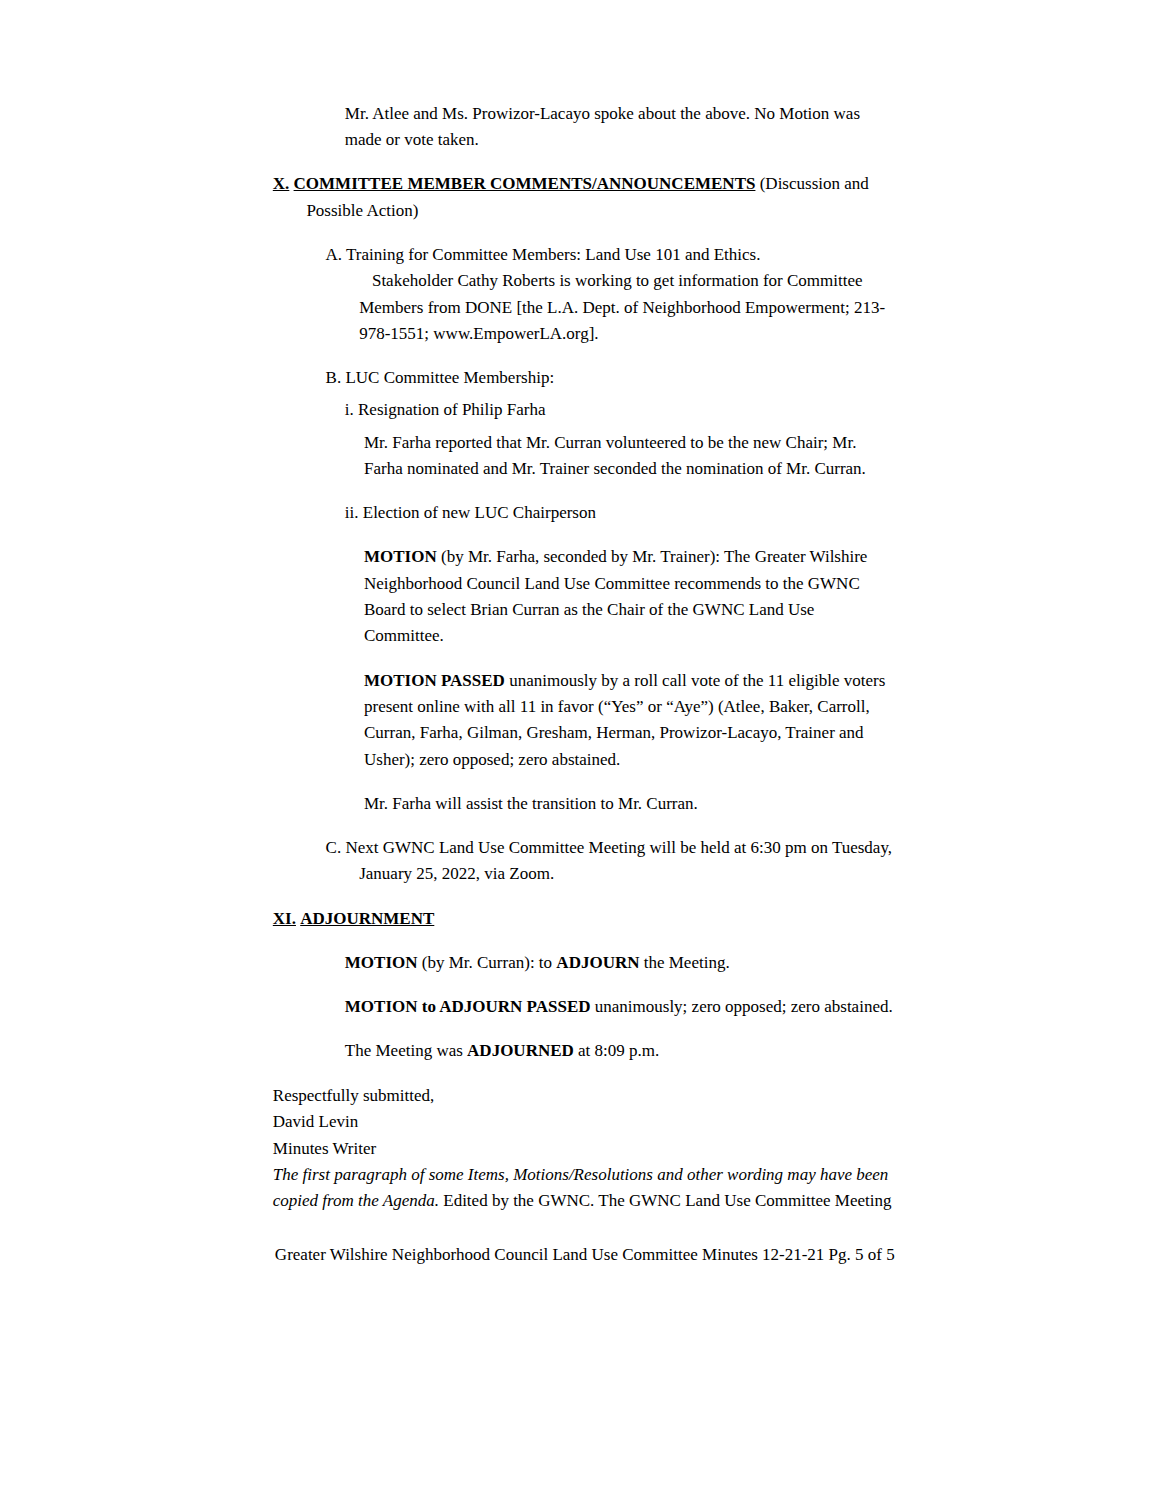Mr. Atlee and Ms. Prowizor-Lacayo spoke about the above. No Motion was made or vote taken.
X. COMMITTEE MEMBER COMMENTS/ANNOUNCEMENTS (Discussion and Possible Action)
A. Training for Committee Members: Land Use 101 and Ethics.
Stakeholder Cathy Roberts is working to get information for Committee Members from DONE [the L.A. Dept. of Neighborhood Empowerment; 213-978-1551; www.EmpowerLA.org].
B. LUC Committee Membership:
i. Resignation of Philip Farha
Mr. Farha reported that Mr. Curran volunteered to be the new Chair; Mr. Farha nominated and Mr. Trainer seconded the nomination of Mr. Curran.
ii. Election of new LUC Chairperson
MOTION (by Mr. Farha, seconded by Mr. Trainer): The Greater Wilshire Neighborhood Council Land Use Committee recommends to the GWNC Board to select Brian Curran as the Chair of the GWNC Land Use Committee.
MOTION PASSED unanimously by a roll call vote of the 11 eligible voters present online with all 11 in favor (“Yes” or “Aye”) (Atlee, Baker, Carroll, Curran, Farha, Gilman, Gresham, Herman, Prowizor-Lacayo, Trainer and Usher); zero opposed; zero abstained.
Mr. Farha will assist the transition to Mr. Curran.
C. Next GWNC Land Use Committee Meeting will be held at 6:30 pm on Tuesday, January 25, 2022, via Zoom.
XI. ADJOURNMENT
MOTION (by Mr. Curran): to ADJOURN the Meeting.
MOTION to ADJOURN PASSED unanimously; zero opposed; zero abstained.
The Meeting was ADJOURNED at 8:09 p.m.
Respectfully submitted,
David Levin
Minutes Writer
The first paragraph of some Items, Motions/Resolutions and other wording may have been copied from the Agenda. Edited by the GWNC. The GWNC Land Use Committee Meeting
Greater Wilshire Neighborhood Council Land Use Committee Minutes 12-21-21 Pg. 5 of 5